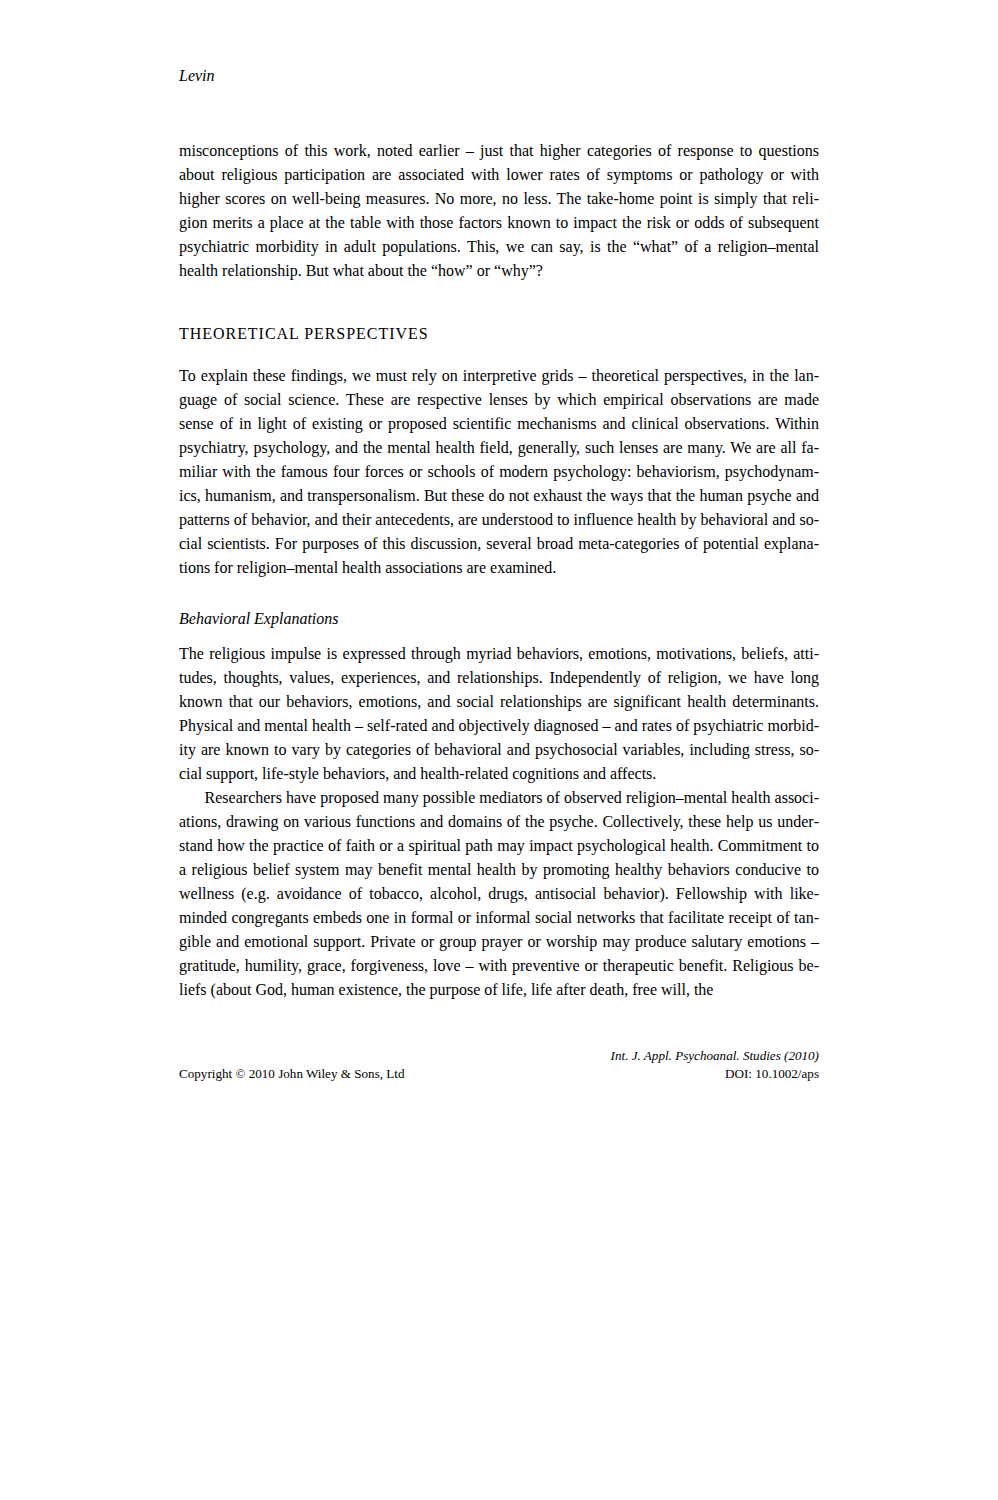Levin
misconceptions of this work, noted earlier – just that higher categories of response to questions about religious participation are associated with lower rates of symptoms or pathology or with higher scores on well-being measures. No more, no less. The take-home point is simply that religion merits a place at the table with those factors known to impact the risk or odds of subsequent psychiatric morbidity in adult populations. This, we can say, is the “what” of a religion–mental health relationship. But what about the “how” or “why”?
THEORETICAL PERSPECTIVES
To explain these findings, we must rely on interpretive grids – theoretical perspectives, in the language of social science. These are respective lenses by which empirical observations are made sense of in light of existing or proposed scientific mechanisms and clinical observations. Within psychiatry, psychology, and the mental health field, generally, such lenses are many. We are all familiar with the famous four forces or schools of modern psychology: behaviorism, psychodynamics, humanism, and transpersonalism. But these do not exhaust the ways that the human psyche and patterns of behavior, and their antecedents, are understood to influence health by behavioral and social scientists. For purposes of this discussion, several broad meta-categories of potential explanations for religion–mental health associations are examined.
Behavioral Explanations
The religious impulse is expressed through myriad behaviors, emotions, motivations, beliefs, attitudes, thoughts, values, experiences, and relationships. Independently of religion, we have long known that our behaviors, emotions, and social relationships are significant health determinants. Physical and mental health – self-rated and objectively diagnosed – and rates of psychiatric morbidity are known to vary by categories of behavioral and psychosocial variables, including stress, social support, life-style behaviors, and health-related cognitions and affects.
Researchers have proposed many possible mediators of observed religion–mental health associations, drawing on various functions and domains of the psyche. Collectively, these help us understand how the practice of faith or a spiritual path may impact psychological health. Commitment to a religious belief system may benefit mental health by promoting healthy behaviors conducive to wellness (e.g. avoidance of tobacco, alcohol, drugs, antisocial behavior). Fellowship with likeminded congregants embeds one in formal or informal social networks that facilitate receipt of tangible and emotional support. Private or group prayer or worship may produce salutary emotions – gratitude, humility, grace, forgiveness, love – with preventive or therapeutic benefit. Religious beliefs (about God, human existence, the purpose of life, life after death, free will, the
Copyright © 2010 John Wiley & Sons, Ltd
Int. J. Appl. Psychoanal. Studies (2010)
DOI: 10.1002/aps